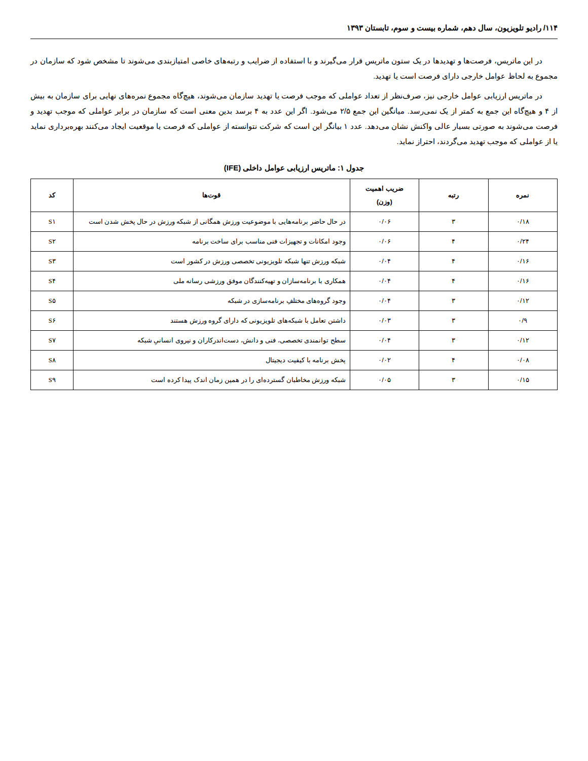۱۱۴/ رادیو تلویزیون، سال دهم، شماره بیست و سوم، تابستان ۱۳۹۳
در این ماتریس، فرصت‌ها و تهدیدها در یک ستون ماتریس قرار می‌گیرند و با استفاده از ضرایب و رتبه‌های خاصی امتیازبندی می‌شوند تا مشخص شود که سازمان در مجموع به لحاظ عوامل خارجی دارای فرصت است یا تهدید.
در ماتریس ارزیابی عوامل خارجی نیز، صرف‌نظر از تعداد عواملی که موجب فرصت یا تهدید سازمان می‌شوند، هیچ‌گاه مجموع نمره‌های نهایی برای سازمان به بیش از ۴ و هیچ‌گاه این جمع به کمتر از یک نمی‌رسد. میانگین این جمع ۲/۵ می‌شود. اگر این عدد به ۴ برسد بدین معنی است که سازمان در برابر عواملی که موجب تهدید و فرصت می‌شوند به صورتی بسیار عالی واکنش نشان می‌دهد. عدد ۱ بیانگر این است که شرکت نتوانسته از عواملی که فرصت یا موقعیت ایجاد می‌کنند بهره‌برداری نماید یا از عواملی که موجب تهدید می‌گردند، احتراز نماید.
جدول ۱: ماتریس ارزیابی عوامل داخلی (IFE)
| نمره | رتبه | ضریب اهمیت (وزن) | قوت‌ها | کد |
| --- | --- | --- | --- | --- |
| ۰/۱۸ | ۳ | ۰/۰۶ | در حال حاضر برنامه‌هایی با موضوعیت ورزش همگانی از شبکه ورزش در حال پخش شدن است | S۱ |
| ۰/۲۴ | ۴ | ۰/۰۶ | وجود امکانات و تجهیزات فنی مناسب برای ساخت برنامه | S۲ |
| ۰/۱۶ | ۴ | ۰/۰۴ | شبکه ورزش تنها شبکه تلویزیونی تخصصی ورزش در کشور است | S۳ |
| ۰/۱۶ | ۴ | ۰/۰۴ | همکاری با برنامه‌سازان و تهیه‌کنندگان موفق ورزشی رسانه ملی | S۴ |
| ۰/۱۲ | ۳ | ۰/۰۴ | وجود گروه‌های مختلفِ برنامه‌سازی در شبکه | S۵ |
| ۰/۹ | ۳ | ۰/۰۳ | داشتن تعامل با شبکه‌های تلویزیونی که دارای گروه ورزش هستند | S۶ |
| ۰/۱۲ | ۳ | ۰/۰۴ | سطح توانمندی تخصصی، فنی و دانش، دست‌اندرکاران و نیروی انسانیِ شبکه | S۷ |
| ۰/۰۸ | ۴ | ۰/۰۲ | پخش برنامه با کیفیت دیجیتال | S۸ |
| ۰/۱۵ | ۳ | ۰/۰۵ | شبکه ورزش مخاطبان گسترده‌ای را در همین زمان اندک پیدا کرده است | S۹ |